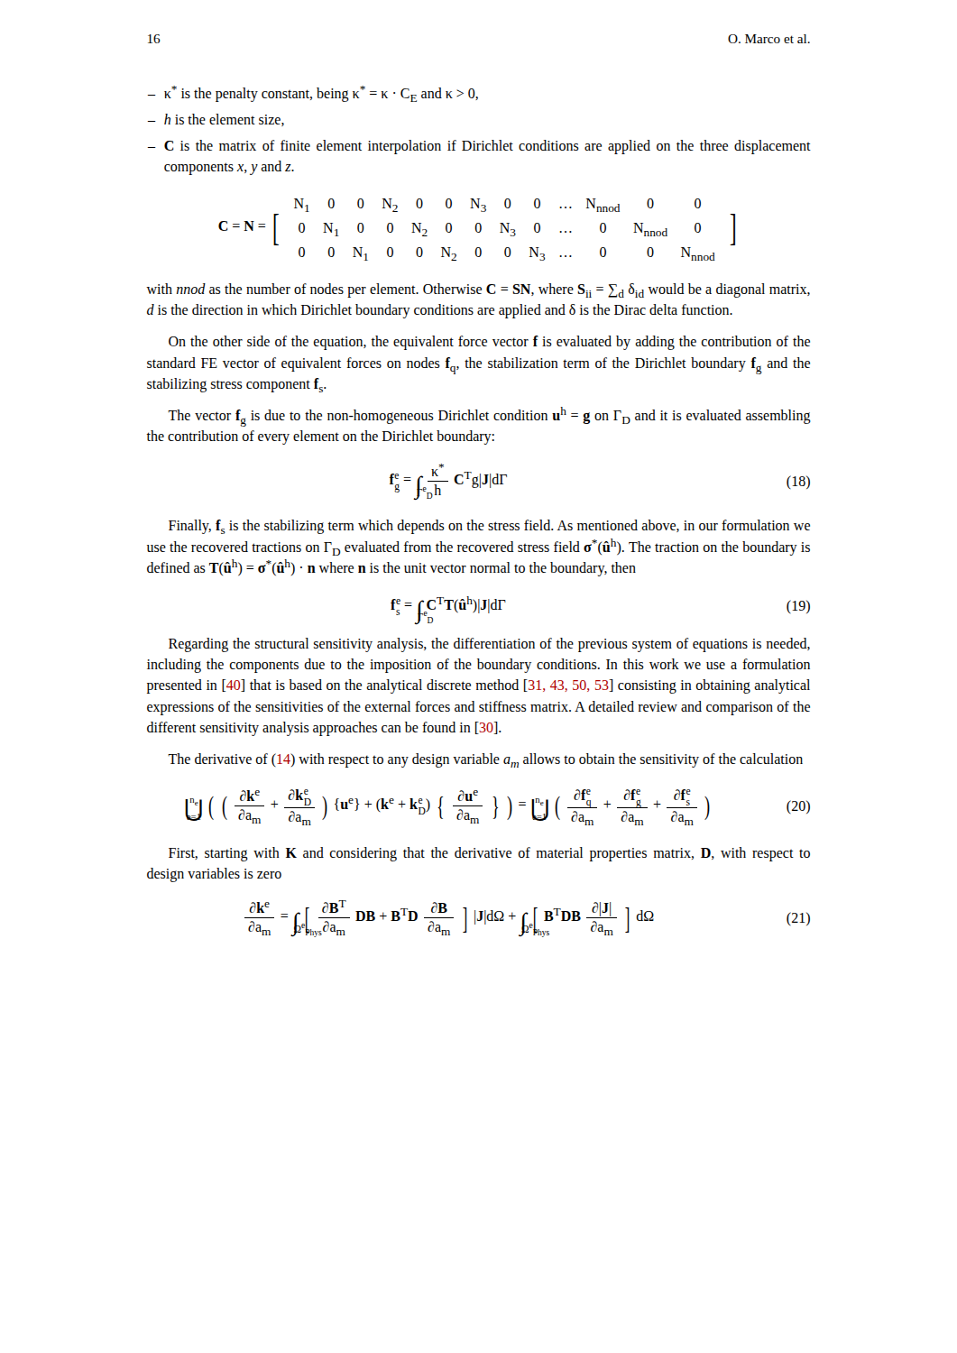16 O. Marco et al.
κ* is the penalty constant, being κ* = κ · CE and κ > 0,
h is the element size,
C is the matrix of finite element interpolation if Dirichlet conditions are applied on the three displacement components x, y and z.
C = N = [
| N 1 | 0 | 0 | N 2 | 0 | 0 | N 3 | 0 | 0 | … | N nnod | 0 | 0 |
| 0 | N 1 | 0 | 0 | N 2 | 0 | 0 | N 3 | 0 | … | 0 | N nnod | 0 |
| 0 | 0 | N 1 | 0 | 0 | N 2 | 0 | 0 | N 3 | … | 0 | 0 | N nnod |
]
with nnod as the number of nodes per element. Otherwise C = SN, where Sii = ∑d δid would be a diagonal matrix, d is the direction in which Dirichlet boundary conditions are applied and δ is the Dirac delta function.
On the other side of the equation, the equivalent force vector f is evaluated by adding the contribution of the standard FE vector of equivalent forces on nodes fq, the stabilization term of the Dirichlet boundary fg and the stabilizing stress component fs.
The vector fg is due to the non-homogeneous Dirichlet condition uh = g on ΓD and it is evaluated assembling the contribution of every element on the Dirichlet boundary:
feg = ∫ΓeD κ*h CTg|J|dΓ
(18)
Finally, fs is the stabilizing term which depends on the stress field. As mentioned above, in our formulation we use the recovered tractions on ΓD evaluated from the recovered stress field σ*(ûh). The traction on the boundary is defined as T(ûh) = σ*(ûh) · n where n is the unit vector normal to the boundary, then
fes = ∫ΓeD CTT(ûh)|J|dΓ
(19)
Regarding the structural sensitivity analysis, the differentiation of the previous system of equations is needed, including the components due to the imposition of the boundary conditions. In this work we use a formulation presented in [40] that is based on the analytical discrete method [31, 43, 50, 53] consisting in obtaining analytical expressions of the sensitivities of the external forces and stiffness matrix. A detailed review and comparison of the different sensitivity analysis approaches can be found in [30].
The derivative of (14) with respect to any design variable am allows to obtain the sensitivity of the calculation
⋃ne e=1 ( ( ∂ke∂am + ∂keD∂am ) {ue} + (ke + keD) { ∂ue∂am } ) = ⋃ne e=1 ( ∂feq∂am + ∂feg∂am + ∂fes∂am )
(20)
First, starting with K and considering that the derivative of material properties matrix, D, with respect to design variables is zero
∂ke∂am = ∫ΩePhys [ ∂BT∂am DB + BTD ∂B∂am ] |J|dΩ + ∫ΩePhys [ BTDB ∂|J|∂am ] dΩ
(21)